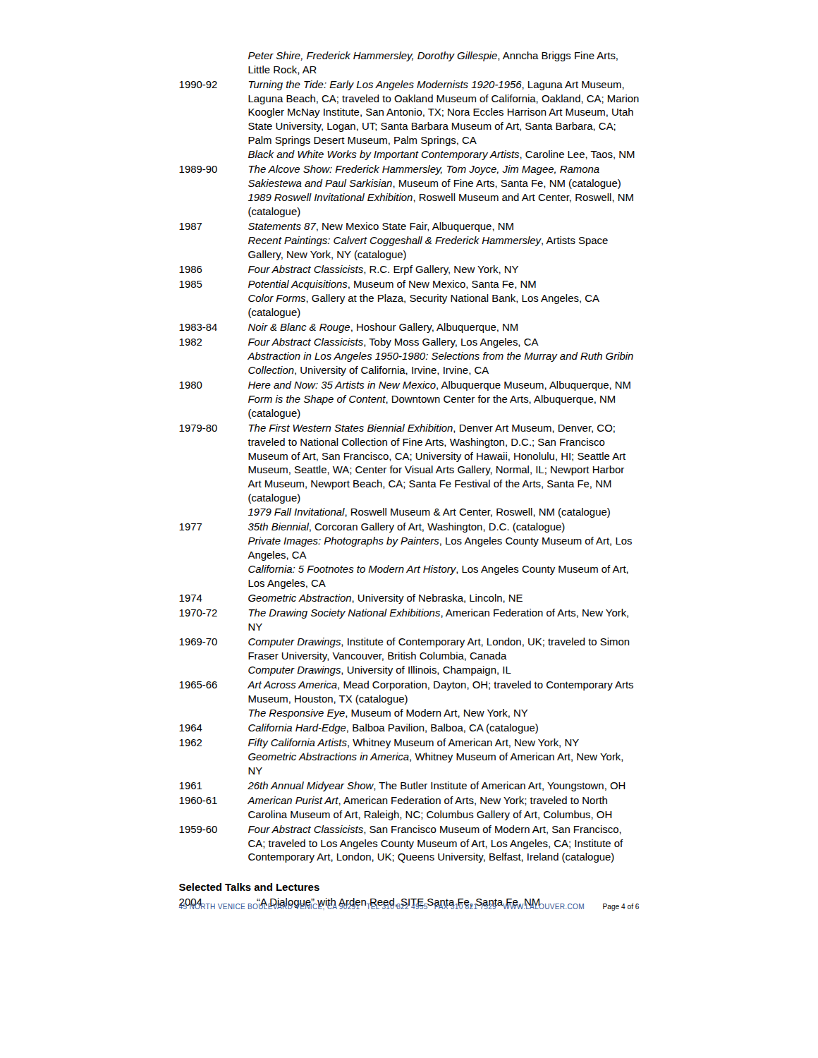| | Peter Shire, Frederick Hammersley, Dorothy Gillespie , Anncha Briggs Fine Arts, Little Rock, AR |
| 1990-92 | Turning the Tide: Early Los Angeles Modernists 1920-1956 , Laguna Art Museum, Laguna Beach, CA; traveled to Oakland Museum of California, Oakland, CA; Marion Koogler McNay Institute, San Antonio, TX; Nora Eccles Harrison Art Museum, Utah State University, Logan, UT; Santa Barbara Museum of Art, Santa Barbara, CA; Palm Springs Desert Museum, Palm Springs, CA Black and White Works by Important Contemporary Artists , Caroline Lee, Taos, NM |
| 1989-90 | The Alcove Show: Frederick Hammersley, Tom Joyce, Jim Magee, Ramona Sakiestewa and Paul Sarkisian , Museum of Fine Arts, Santa Fe, NM (catalogue) 1989 Roswell Invitational Exhibition , Roswell Museum and Art Center, Roswell, NM (catalogue) |
| 1987 | Statements 87 , New Mexico State Fair, Albuquerque, NM Recent Paintings: Calvert Coggeshall & Frederick Hammersley , Artists Space Gallery, New York, NY (catalogue) |
| 1986 | Four Abstract Classicists , R.C. Erpf Gallery, New York, NY |
| 1985 | Potential Acquisitions , Museum of New Mexico, Santa Fe, NM Color Forms , Gallery at the Plaza, Security National Bank, Los Angeles, CA (catalogue) |
| 1983-84 | Noir & Blanc & Rouge , Hoshour Gallery, Albuquerque, NM |
| 1982 | Four Abstract Classicists , Toby Moss Gallery, Los Angeles, CA Abstraction in Los Angeles 1950-1980: Selections from the Murray and Ruth Gribin Collection , University of California, Irvine, Irvine, CA |
| 1980 | Here and Now: 35 Artists in New Mexico , Albuquerque Museum, Albuquerque, NM Form is the Shape of Content , Downtown Center for the Arts, Albuquerque, NM (catalogue) |
| 1979-80 | The First Western States Biennial Exhibition , Denver Art Museum, Denver, CO; traveled to National Collection of Fine Arts, Washington, D.C.; San Francisco Museum of Art, San Francisco, CA; University of Hawaii, Honolulu, HI; Seattle Art Museum, Seattle, WA; Center for Visual Arts Gallery, Normal, IL; Newport Harbor Art Museum, Newport Beach, CA; Santa Fe Festival of the Arts, Santa Fe, NM (catalogue) 1979 Fall Invitational , Roswell Museum & Art Center, Roswell, NM (catalogue) |
| 1977 | 35th Biennial , Corcoran Gallery of Art, Washington, D.C. (catalogue) Private Images: Photographs by Painters , Los Angeles County Museum of Art, Los Angeles, CA California: 5 Footnotes to Modern Art History , Los Angeles County Museum of Art, Los Angeles, CA |
| 1974 | Geometric Abstraction , University of Nebraska, Lincoln, NE |
| 1970-72 | The Drawing Society National Exhibitions , American Federation of Arts, New York, NY |
| 1969-70 | Computer Drawings , Institute of Contemporary Art, London, UK; traveled to Simon Fraser University, Vancouver, British Columbia, Canada Computer Drawings , University of Illinois, Champaign, IL |
| 1965-66 | Art Across America , Mead Corporation, Dayton, OH; traveled to Contemporary Arts Museum, Houston, TX (catalogue) The Responsive Eye , Museum of Modern Art, New York, NY |
| 1964 | California Hard-Edge , Balboa Pavilion, Balboa, CA (catalogue) |
| 1962 | Fifty California Artists , Whitney Museum of American Art, New York, NY Geometric Abstractions in America , Whitney Museum of American Art, New York, NY |
| 1961 | 26th Annual Midyear Show , The Butler Institute of American Art, Youngstown, OH |
| 1960-61 | American Purist Art , American Federation of Arts, New York; traveled to North Carolina Museum of Art, Raleigh, NC; Columbus Gallery of Art, Columbus, OH |
| 1959-60 | Four Abstract Classicists , San Francisco Museum of Modern Art, San Francisco, CA; traveled to Los Angeles County Museum of Art, Los Angeles, CA; Institute of Contemporary Art, London, UK; Queens University, Belfast, Ireland (catalogue) |
Selected Talks and Lectures
| 2004 | “A Dialogue” with Arden Reed, SITE Santa Fe, Santa Fe, NM |
Page 4 of 6 45 NORTH VENICE BOULEVARD VENICE, CA 90291 TEL 310 822 4955 FAX 310 821 7529 WWW.LALOUVER.COM